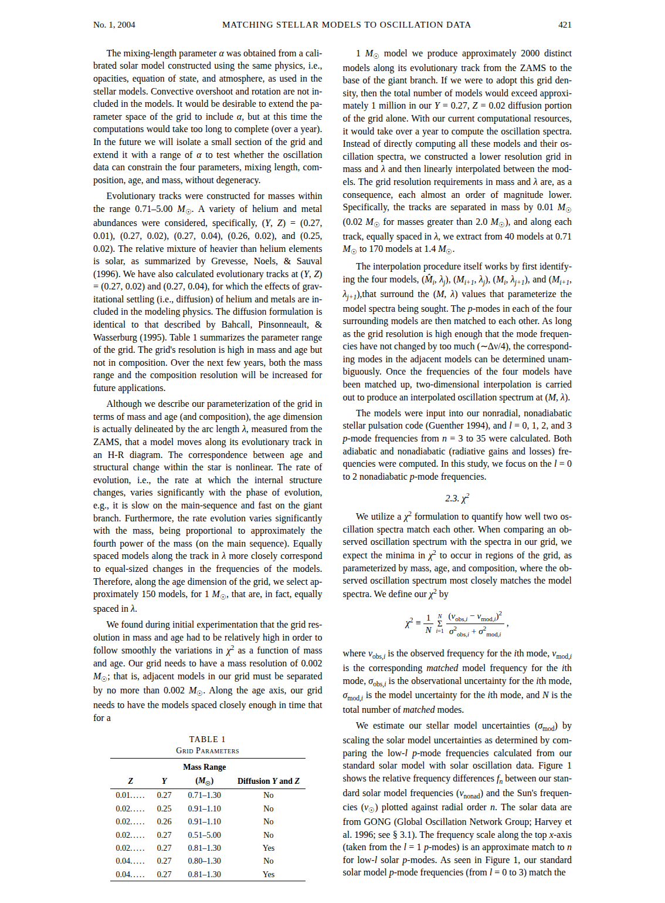No. 1, 2004 MATCHING STELLAR MODELS TO OSCILLATION DATA 421
The mixing-length parameter α was obtained from a calibrated solar model constructed using the same physics, i.e., opacities, equation of state, and atmosphere, as used in the stellar models. Convective overshoot and rotation are not included in the models. It would be desirable to extend the parameter space of the grid to include α, but at this time the computations would take too long to complete (over a year). In the future we will isolate a small section of the grid and extend it with a range of α to test whether the oscillation data can constrain the four parameters, mixing length, composition, age, and mass, without degeneracy.
Evolutionary tracks were constructed for masses within the range 0.71–5.00 M☉. A variety of helium and metal abundances were considered, specifically, (Y, Z) = (0.27, 0.01), (0.27, 0.02), (0.27, 0.04), (0.26, 0.02), and (0.25, 0.02). The relative mixture of heavier than helium elements is solar, as summarized by Grevesse, Noels, & Sauval (1996). We have also calculated evolutionary tracks at (Y, Z) = (0.27, 0.02) and (0.27, 0.04), for which the effects of gravitational settling (i.e., diffusion) of helium and metals are included in the modeling physics. The diffusion formulation is identical to that described by Bahcall, Pinsonneault, & Wasserburg (1995). Table 1 summarizes the parameter range of the grid. The grid's resolution is high in mass and age but not in composition. Over the next few years, both the mass range and the composition resolution will be increased for future applications.
Although we describe our parameterization of the grid in terms of mass and age (and composition), the age dimension is actually delineated by the arc length λ, measured from the ZAMS, that a model moves along its evolutionary track in an H-R diagram. The correspondence between age and structural change within the star is nonlinear. The rate of evolution, i.e., the rate at which the internal structure changes, varies significantly with the phase of evolution, e.g., it is slow on the main-sequence and fast on the giant branch. Furthermore, the rate evolution varies significantly with the mass, being proportional to approximately the fourth power of the mass (on the main sequence). Equally spaced models along the track in λ more closely correspond to equal-sized changes in the frequencies of the models. Therefore, along the age dimension of the grid, we select approximately 150 models, for 1 M☉, that are, in fact, equally spaced in λ.
We found during initial experimentation that the grid resolution in mass and age had to be relatively high in order to follow smoothly the variations in χ2 as a function of mass and age. Our grid needs to have a mass resolution of 0.002 M☉; that is, adjacent models in our grid must be separated by no more than 0.002 M☉. Along the age axis, our grid needs to have the models spaced closely enough in time that for a
TABLE 1 Grid Parameters
| | | Mass Range | |
| --- | --- | --- | --- |
| Z | Y | ( M ☉ ) | Diffusion Y and Z |
| 0.01 ..... | 0.27 | 0.71–1.30 | No |
| 0.02 ..... | 0.25 | 0.91–1.10 | No |
| 0.02 ..... | 0.26 | 0.91–1.10 | No |
| 0.02 ..... | 0.27 | 0.51–5.00 | No |
| 0.02 ..... | 0.27 | 0.81–1.30 | Yes |
| 0.04 ..... | 0.27 | 0.80–1.30 | No |
| 0.04 ..... | 0.27 | 0.81–1.30 | Yes |
1 M☉ model we produce approximately 2000 distinct models along its evolutionary track from the ZAMS to the base of the giant branch. If we were to adopt this grid density, then the total number of models would exceed approximately 1 million in our Y = 0.27, Z = 0.02 diffusion portion of the grid alone. With our current computational resources, it would take over a year to compute the oscillation spectra. Instead of directly computing all these models and their oscillation spectra, we constructed a lower resolution grid in mass and λ and then linearly interpolated between the models. The grid resolution requirements in mass and λ are, as a consequence, each almost an order of magnitude lower. Specifically, the tracks are separated in mass by 0.01 M☉ (0.02 M☉ for masses greater than 2.0 M☉), and along each track, equally spaced in λ, we extract from 40 models at 0.71 M☉ to 170 models at 1.4 M☉.
The interpolation procedure itself works by first identifying the four models, (M̂i, λj), (Mi+1, λj), (Mi, λj+1), and (Mi+1, λj+1),that surround the (M, λ) values that parameterize the model spectra being sought. The p-modes in each of the four surrounding models are then matched to each other. As long as the grid resolution is high enough that the mode frequencies have not changed by too much (∼Δν/4), the corresponding modes in the adjacent models can be determined unambiguously. Once the frequencies of the four models have been matched up, two-dimensional interpolation is carried out to produce an interpolated oscillation spectrum at (M, λ).
The models were input into our nonradial, nonadiabatic stellar pulsation code (Guenther 1994), and l = 0, 1, 2, and 3 p-mode frequencies from n = 3 to 35 were calculated. Both adiabatic and nonadiabatic (radiative gains and losses) frequencies were computed. In this study, we focus on the l = 0 to 2 nonadiabatic p-mode frequencies.
2.3. χ2
We utilize a χ2 formulation to quantify how well two oscillation spectra match each other. When comparing an observed oscillation spectrum with the spectra in our grid, we expect the minima in χ2 to occur in regions of the grid, as parameterized by mass, age, and composition, where the observed oscillation spectrum most closely matches the model spectra. We define our χ2 by
χ2 ≡ 1 N NΣi=1 (νobs,i − νmod,i)2 σ2obs,i + σ2mod,i ,
where νobs,i is the observed frequency for the ith mode, νmod,i is the corresponding matched model frequency for the ith mode, σobs,i is the observational uncertainty for the ith mode, σmod,i is the model uncertainty for the ith mode, and N is the total number of matched modes.
We estimate our stellar model uncertainties (σmod) by scaling the solar model uncertainties as determined by comparing the low-l p-mode frequencies calculated from our standard solar model with solar oscillation data. Figure 1 shows the relative frequency differences fn between our standard solar model frequencies (νnonad) and the Sun's frequencies (ν☉) plotted against radial order n. The solar data are from GONG (Global Oscillation Network Group; Harvey et al. 1996; see § 3.1). The frequency scale along the top x-axis (taken from the l = 1 p-modes) is an approximate match to n for low-l solar p-modes. As seen in Figure 1, our standard solar model p-mode frequencies (from l = 0 to 3) match the